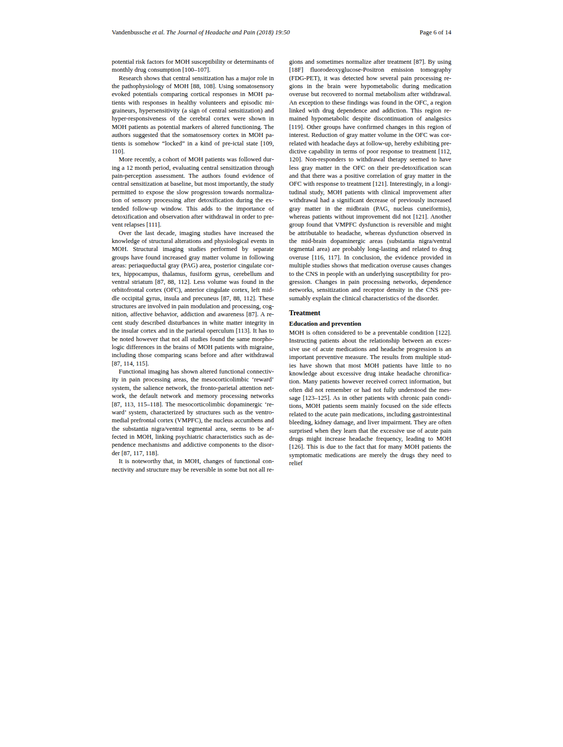Vandenbussche et al. The Journal of Headache and Pain (2018) 19:50
Page 6 of 14
potential risk factors for MOH susceptibility or determinants of monthly drug consumption [100–107].
Research shows that central sensitization has a major role in the pathophysiology of MOH [88, 108]. Using somatosensory evoked potentials comparing cortical responses in MOH patients with responses in healthy volunteers and episodic migraineurs, hypersensitivity (a sign of central sensitization) and hyper-responsiveness of the cerebral cortex were shown in MOH patients as potential markers of altered functioning. The authors suggested that the somatosensory cortex in MOH patients is somehow “locked” in a kind of pre-ictal state [109, 110].
More recently, a cohort of MOH patients was followed during a 12 month period, evaluating central sensitization through pain-perception assessment. The authors found evidence of central sensitization at baseline, but most importantly, the study permitted to expose the slow progression towards normalization of sensory processing after detoxification during the extended follow-up window. This adds to the importance of detoxification and observation after withdrawal in order to prevent relapses [111].
Over the last decade, imaging studies have increased the knowledge of structural alterations and physiological events in MOH. Structural imaging studies performed by separate groups have found increased gray matter volume in following areas: periaqueductal gray (PAG) area, posterior cingulate cortex, hippocampus, thalamus, fusiform gyrus, cerebellum and ventral striatum [87, 88, 112]. Less volume was found in the orbitofrontal cortex (OFC), anterior cingulate cortex, left middle occipital gyrus, insula and precuneus [87, 88, 112]. These structures are involved in pain modulation and processing, cognition, affective behavior, addiction and awareness [87]. A recent study described disturbances in white matter integrity in the insular cortex and in the parietal operculum [113]. It has to be noted however that not all studies found the same morphologic differences in the brains of MOH patients with migraine, including those comparing scans before and after withdrawal [87, 114, 115].
Functional imaging has shown altered functional connectivity in pain processing areas, the mesocorticolimbic ‘reward’ system, the salience network, the fronto-parietal attention network, the default network and memory processing networks [87, 113, 115–118]. The mesocorticolimbic dopaminergic ‘reward’ system, characterized by structures such as the ventromedial prefrontal cortex (VMPFC), the nucleus accumbens and the substantia nigra/ventral tegmental area, seems to be affected in MOH, linking psychiatric characteristics such as dependence mechanisms and addictive components to the disorder [87, 117, 118].
It is noteworthy that, in MOH, changes of functional connectivity and structure may be reversible in some but not all regions and sometimes normalize after treatment [87]. By using [18F] fluorodeoxyglucose-Positron emission tomography (FDG-PET), it was detected how several pain processing regions in the brain were hypometabolic during medication overuse but recovered to normal metabolism after withdrawal. An exception to these findings was found in the OFC, a region linked with drug dependence and addiction. This region remained hypometabolic despite discontinuation of analgesics [119]. Other groups have confirmed changes in this region of interest. Reduction of gray matter volume in the OFC was correlated with headache days at follow-up, hereby exhibiting predictive capability in terms of poor response to treatment [112, 120]. Non-responders to withdrawal therapy seemed to have less gray matter in the OFC on their pre-detoxification scan and that there was a positive correlation of gray matter in the OFC with response to treatment [121]. Interestingly, in a longitudinal study, MOH patients with clinical improvement after withdrawal had a significant decrease of previously increased gray matter in the midbrain (PAG, nucleus cuneiformis), whereas patients without improvement did not [121]. Another group found that VMPFC dysfunction is reversible and might be attributable to headache, whereas dysfunction observed in the mid-brain dopaminergic areas (substantia nigra/ventral tegmental area) are probably long-lasting and related to drug overuse [116, 117]. In conclusion, the evidence provided in multiple studies shows that medication overuse causes changes to the CNS in people with an underlying susceptibility for progression. Changes in pain processing networks, dependence networks, sensitization and receptor density in the CNS presumably explain the clinical characteristics of the disorder.
Treatment
Education and prevention
MOH is often considered to be a preventable condition [122]. Instructing patients about the relationship between an excessive use of acute medications and headache progression is an important preventive measure. The results from multiple studies have shown that most MOH patients have little to no knowledge about excessive drug intake headache chronification. Many patients however received correct information, but often did not remember or had not fully understood the message [123–125]. As in other patients with chronic pain conditions, MOH patients seem mainly focused on the side effects related to the acute pain medications, including gastrointestinal bleeding, kidney damage, and liver impairment. They are often surprised when they learn that the excessive use of acute pain drugs might increase headache frequency, leading to MOH [126]. This is due to the fact that for many MOH patients the symptomatic medications are merely the drugs they need to relief